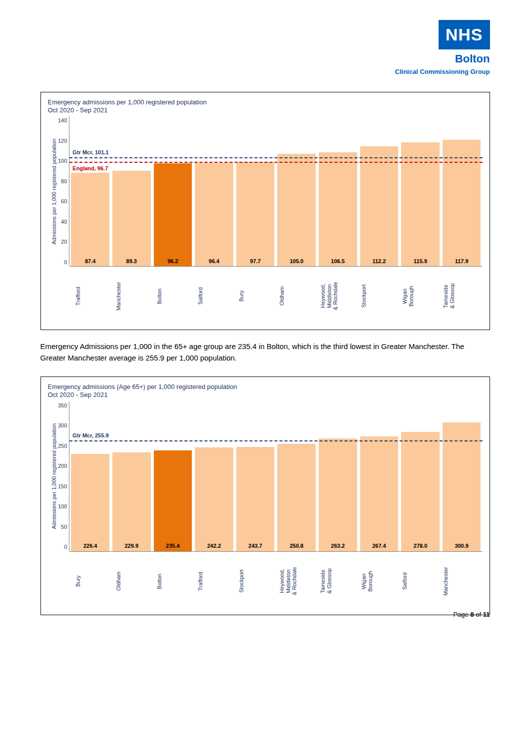NHS
Bolton
Clinical Commissioning Group
Emergency admissions per 1,000 registered population
Oct 2020 - Sep 2021
Admissions per 1,000 registered population
140 120 100 80 60 40 20 0
Gtr Mcr, 101.1
England, 96.7
87.4
89.3
96.2
96.4
97.7
105.0
106.5
112.2
115.9
117.9
Trafford
Manchester
Bolton
Salford
Bury
Oldham
Heywood,
Middleton
& Rochdale
Stockport
Wigan
Borough
Tameside
& Glossop
Emergency Admissions per 1,000 in the 65+ age group are 235.4 in Bolton, which is the third lowest in Greater Manchester. The Greater Manchester average is 255.9 per 1,000 population.
Emergency admissions (Age 65+) per 1,000 registered population
Oct 2020 - Sep 2021
Admissions per 1,000 registered population
350 300 250 200 150 100 50 0
Gtr Mcr, 255.9
226.4
229.9
235.4
242.2
243.7
250.8
263.2
267.4
278.0
300.9
Bury
Oldham
Bolton
Trafford
Stockport
Heywood,
Middleton
& Rochdale
Tameside
& Glossop
Wigan
Borough
Salford
Manchester
Page 8 of 11